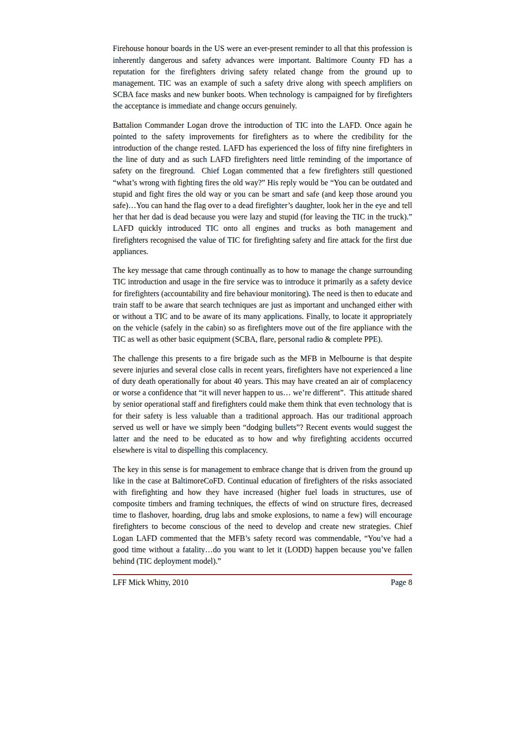Firehouse honour boards in the US were an ever-present reminder to all that this profession is inherently dangerous and safety advances were important. Baltimore County FD has a reputation for the firefighters driving safety related change from the ground up to management. TIC was an example of such a safety drive along with speech amplifiers on SCBA face masks and new bunker boots. When technology is campaigned for by firefighters the acceptance is immediate and change occurs genuinely.
Battalion Commander Logan drove the introduction of TIC into the LAFD. Once again he pointed to the safety improvements for firefighters as to where the credibility for the introduction of the change rested. LAFD has experienced the loss of fifty nine firefighters in the line of duty and as such LAFD firefighters need little reminding of the importance of safety on the fireground. Chief Logan commented that a few firefighters still questioned “what’s wrong with fighting fires the old way?” His reply would be “You can be outdated and stupid and fight fires the old way or you can be smart and safe (and keep those around you safe)…You can hand the flag over to a dead firefighter’s daughter, look her in the eye and tell her that her dad is dead because you were lazy and stupid (for leaving the TIC in the truck).” LAFD quickly introduced TIC onto all engines and trucks as both management and firefighters recognised the value of TIC for firefighting safety and fire attack for the first due appliances.
The key message that came through continually as to how to manage the change surrounding TIC introduction and usage in the fire service was to introduce it primarily as a safety device for firefighters (accountability and fire behaviour monitoring). The need is then to educate and train staff to be aware that search techniques are just as important and unchanged either with or without a TIC and to be aware of its many applications. Finally, to locate it appropriately on the vehicle (safely in the cabin) so as firefighters move out of the fire appliance with the TIC as well as other basic equipment (SCBA, flare, personal radio & complete PPE).
The challenge this presents to a fire brigade such as the MFB in Melbourne is that despite severe injuries and several close calls in recent years, firefighters have not experienced a line of duty death operationally for about 40 years. This may have created an air of complacency or worse a confidence that “it will never happen to us… we’re different”. This attitude shared by senior operational staff and firefighters could make them think that even technology that is for their safety is less valuable than a traditional approach. Has our traditional approach served us well or have we simply been “dodging bullets”? Recent events would suggest the latter and the need to be educated as to how and why firefighting accidents occurred elsewhere is vital to dispelling this complacency.
The key in this sense is for management to embrace change that is driven from the ground up like in the case at BaltimoreCoFD. Continual education of firefighters of the risks associated with firefighting and how they have increased (higher fuel loads in structures, use of composite timbers and framing techniques, the effects of wind on structure fires, decreased time to flashover, hoarding, drug labs and smoke explosions, to name a few) will encourage firefighters to become conscious of the need to develop and create new strategies. Chief Logan LAFD commented that the MFB’s safety record was commendable, “You’ve had a good time without a fatality…do you want to let it (LODD) happen because you’ve fallen behind (TIC deployment model).”
LFF Mick Whitty, 2010
Page 8